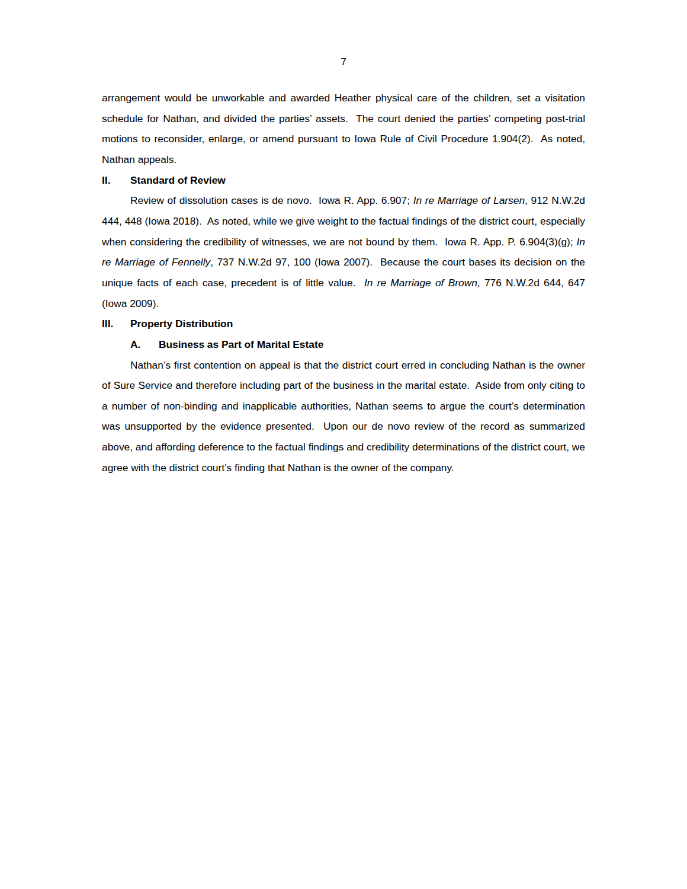7
arrangement would be unworkable and awarded Heather physical care of the children, set a visitation schedule for Nathan, and divided the parties’ assets. The court denied the parties’ competing post-trial motions to reconsider, enlarge, or amend pursuant to Iowa Rule of Civil Procedure 1.904(2). As noted, Nathan appeals.
II. Standard of Review
Review of dissolution cases is de novo. Iowa R. App. 6.907; In re Marriage of Larsen, 912 N.W.2d 444, 448 (Iowa 2018). As noted, while we give weight to the factual findings of the district court, especially when considering the credibility of witnesses, we are not bound by them. Iowa R. App. P. 6.904(3)(g); In re Marriage of Fennelly, 737 N.W.2d 97, 100 (Iowa 2007). Because the court bases its decision on the unique facts of each case, precedent is of little value. In re Marriage of Brown, 776 N.W.2d 644, 647 (Iowa 2009).
III. Property Distribution
A. Business as Part of Marital Estate
Nathan’s first contention on appeal is that the district court erred in concluding Nathan is the owner of Sure Service and therefore including part of the business in the marital estate. Aside from only citing to a number of non-binding and inapplicable authorities, Nathan seems to argue the court’s determination was unsupported by the evidence presented. Upon our de novo review of the record as summarized above, and affording deference to the factual findings and credibility determinations of the district court, we agree with the district court’s finding that Nathan is the owner of the company.